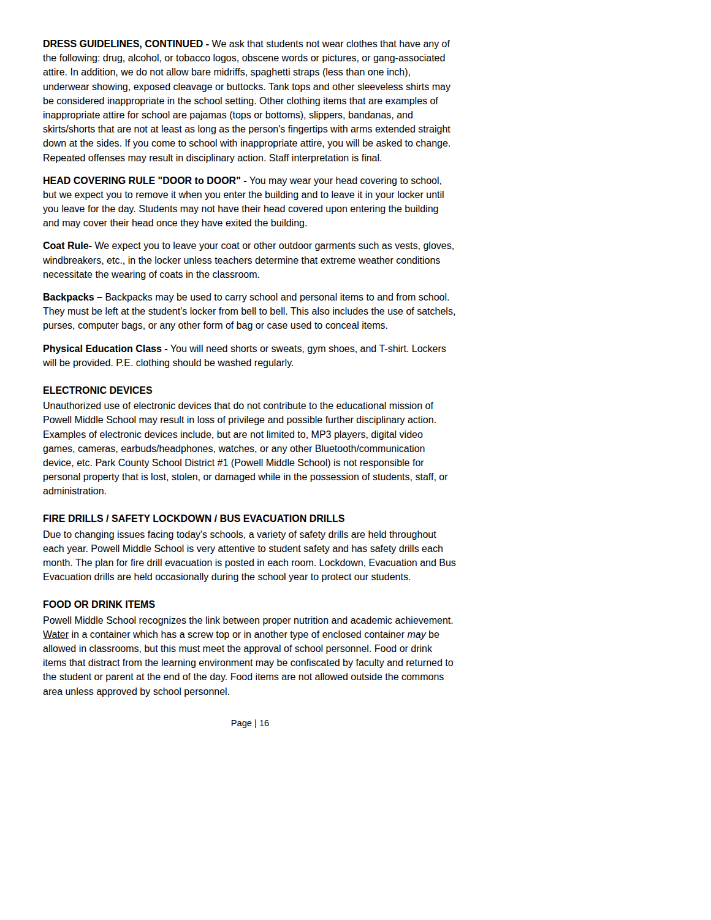DRESS GUIDELINES, CONTINUED - We ask that students not wear clothes that have any of the following: drug, alcohol, or tobacco logos, obscene words or pictures, or gang-associated attire. In addition, we do not allow bare midriffs, spaghetti straps (less than one inch), underwear showing, exposed cleavage or buttocks. Tank tops and other sleeveless shirts may be considered inappropriate in the school setting. Other clothing items that are examples of inappropriate attire for school are pajamas (tops or bottoms), slippers, bandanas, and skirts/shorts that are not at least as long as the person's fingertips with arms extended straight down at the sides. If you come to school with inappropriate attire, you will be asked to change. Repeated offenses may result in disciplinary action. Staff interpretation is final.
HEAD COVERING RULE "DOOR to DOOR" - You may wear your head covering to school, but we expect you to remove it when you enter the building and to leave it in your locker until you leave for the day. Students may not have their head covered upon entering the building and may cover their head once they have exited the building.
Coat Rule- We expect you to leave your coat or other outdoor garments such as vests, gloves, windbreakers, etc., in the locker unless teachers determine that extreme weather conditions necessitate the wearing of coats in the classroom.
Backpacks – Backpacks may be used to carry school and personal items to and from school. They must be left at the student's locker from bell to bell. This also includes the use of satchels, purses, computer bags, or any other form of bag or case used to conceal items.
Physical Education Class - You will need shorts or sweats, gym shoes, and T-shirt. Lockers will be provided. P.E. clothing should be washed regularly.
ELECTRONIC DEVICES
Unauthorized use of electronic devices that do not contribute to the educational mission of Powell Middle School may result in loss of privilege and possible further disciplinary action. Examples of electronic devices include, but are not limited to, MP3 players, digital video games, cameras, earbuds/headphones, watches, or any other Bluetooth/communication device, etc. Park County School District #1 (Powell Middle School) is not responsible for personal property that is lost, stolen, or damaged while in the possession of students, staff, or administration.
FIRE DRILLS / SAFETY LOCKDOWN / BUS EVACUATION DRILLS
Due to changing issues facing today's schools, a variety of safety drills are held throughout each year. Powell Middle School is very attentive to student safety and has safety drills each month. The plan for fire drill evacuation is posted in each room. Lockdown, Evacuation and Bus Evacuation drills are held occasionally during the school year to protect our students.
FOOD OR DRINK ITEMS
Powell Middle School recognizes the link between proper nutrition and academic achievement. Water in a container which has a screw top or in another type of enclosed container may be allowed in classrooms, but this must meet the approval of school personnel. Food or drink items that distract from the learning environment may be confiscated by faculty and returned to the student or parent at the end of the day. Food items are not allowed outside the commons area unless approved by school personnel.
Page | 16